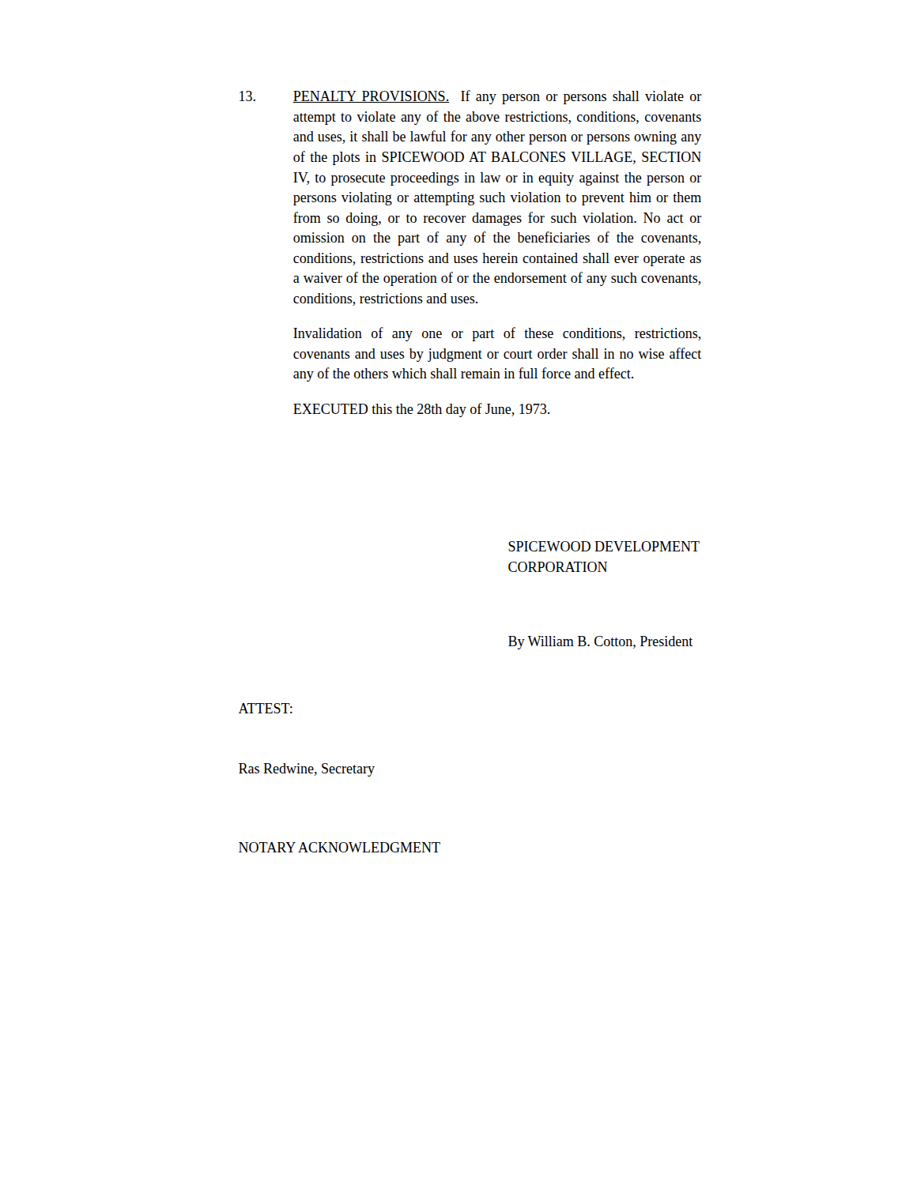13.
PENALTY PROVISIONS. If any person or persons shall violate or attempt to violate any of the above restrictions, conditions, covenants and uses, it shall be lawful for any other person or persons owning any of the plots in SPICEWOOD AT BALCONES VILLAGE, SECTION IV, to prosecute proceedings in law or in equity against the person or persons violating or attempting such violation to prevent him or them from so doing, or to recover damages for such violation. No act or omission on the part of any of the beneficiaries of the covenants, conditions, restrictions and uses herein contained shall ever operate as a waiver of the operation of or the endorsement of any such covenants, conditions, restrictions and uses.
Invalidation of any one or part of these conditions, restrictions, covenants and uses by judgment or court order shall in no wise affect any of the others which shall remain in full force and effect.
EXECUTED this the 28th day of June, 1973.
SPICEWOOD DEVELOPMENT CORPORATION
By William B. Cotton, President
ATTEST:
Ras Redwine, Secretary
NOTARY ACKNOWLEDGMENT